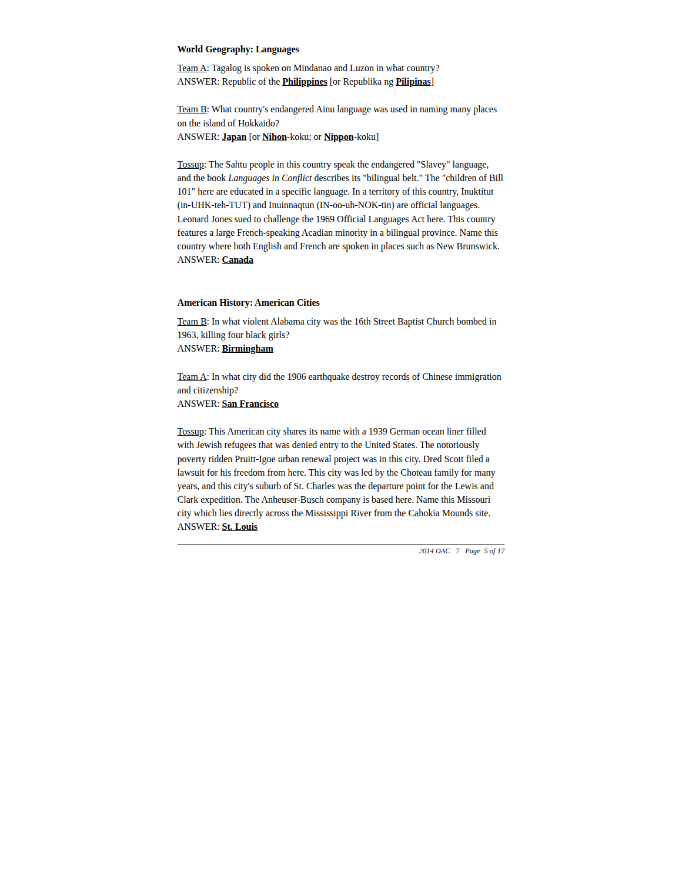World Geography: Languages
Team A: Tagalog is spoken on Mindanao and Luzon in what country?
ANSWER: Republic of the Philippines [or Republika ng Pilipinas]
Team B: What country's endangered Ainu language was used in naming many places on the island of Hokkaido?
ANSWER: Japan [or Nihon-koku; or Nippon-koku]
Tossup: The Sahtu people in this country speak the endangered "Slavey" language, and the book Languages in Conflict describes its "bilingual belt." The "children of Bill 101" here are educated in a specific language. In a territory of this country, Inuktitut (in-UHK-teh-TUT) and Inuinnaqtun (IN-oo-uh-NOK-tin) are official languages. Leonard Jones sued to challenge the 1969 Official Languages Act here. This country features a large French-speaking Acadian minority in a bilingual province. Name this country where both English and French are spoken in places such as New Brunswick.
ANSWER: Canada
American History: American Cities
Team B: In what violent Alabama city was the 16th Street Baptist Church bombed in 1963, killing four black girls?
ANSWER: Birmingham
Team A: In what city did the 1906 earthquake destroy records of Chinese immigration and citizenship?
ANSWER: San Francisco
Tossup: This American city shares its name with a 1939 German ocean liner filled with Jewish refugees that was denied entry to the United States. The notoriously poverty ridden Pruitt-Igoe urban renewal project was in this city. Dred Scott filed a lawsuit for his freedom from here. This city was led by the Choteau family for many years, and this city's suburb of St. Charles was the departure point for the Lewis and Clark expedition. The Anheuser-Busch company is based here. Name this Missouri city which lies directly across the Mississippi River from the Cahokia Mounds site.
ANSWER: St. Louis
2014 OAC 7 Page 5 of 17